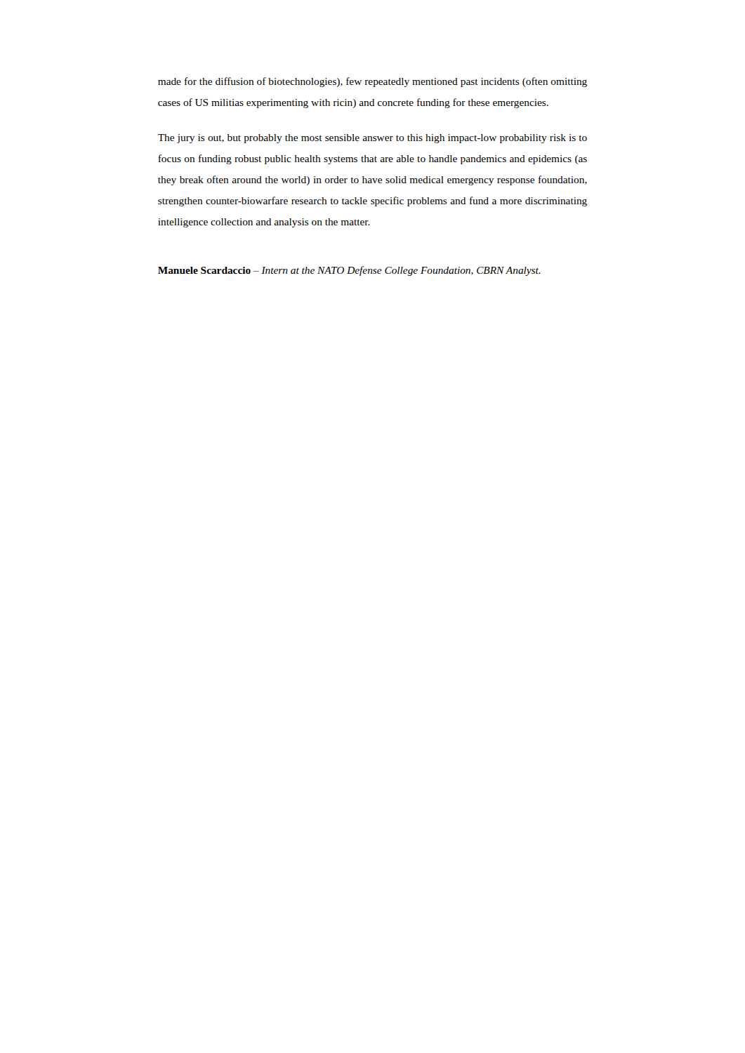made for the diffusion of biotechnologies), few repeatedly mentioned past incidents (often omitting cases of US militias experimenting with ricin) and concrete funding for these emergencies.
The jury is out, but probably the most sensible answer to this high impact-low probability risk is to focus on funding robust public health systems that are able to handle pandemics and epidemics (as they break often around the world) in order to have solid medical emergency response foundation, strengthen counter-biowarfare research to tackle specific problems and fund a more discriminating intelligence collection and analysis on the matter.
Manuele Scardaccio – Intern at the NATO Defense College Foundation, CBRN Analyst.